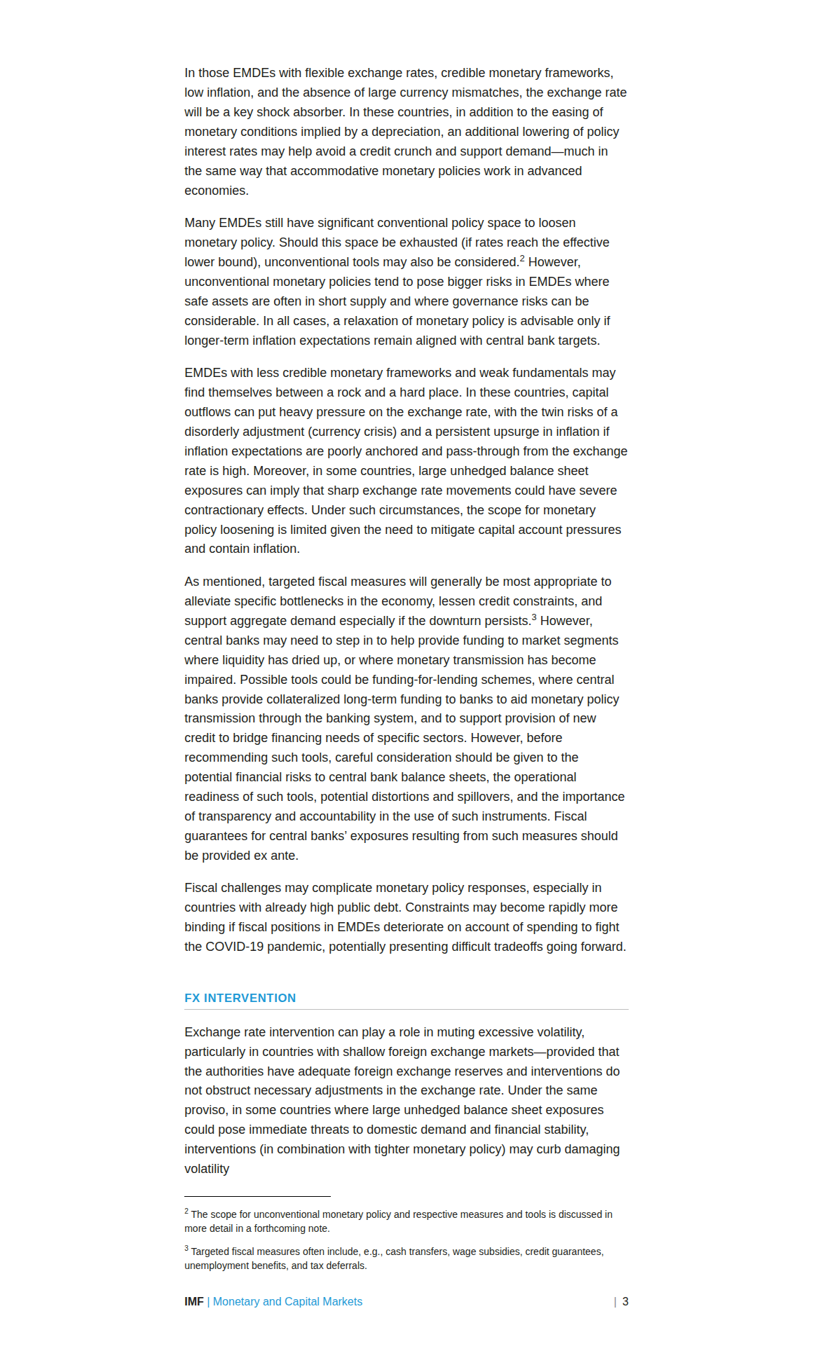In those EMDEs with flexible exchange rates, credible monetary frameworks, low inflation, and the absence of large currency mismatches, the exchange rate will be a key shock absorber. In these countries, in addition to the easing of monetary conditions implied by a depreciation, an additional lowering of policy interest rates may help avoid a credit crunch and support demand—much in the same way that accommodative monetary policies work in advanced economies.
Many EMDEs still have significant conventional policy space to loosen monetary policy. Should this space be exhausted (if rates reach the effective lower bound), unconventional tools may also be considered.2 However, unconventional monetary policies tend to pose bigger risks in EMDEs where safe assets are often in short supply and where governance risks can be considerable. In all cases, a relaxation of monetary policy is advisable only if longer-term inflation expectations remain aligned with central bank targets.
EMDEs with less credible monetary frameworks and weak fundamentals may find themselves between a rock and a hard place. In these countries, capital outflows can put heavy pressure on the exchange rate, with the twin risks of a disorderly adjustment (currency crisis) and a persistent upsurge in inflation if inflation expectations are poorly anchored and pass-through from the exchange rate is high. Moreover, in some countries, large unhedged balance sheet exposures can imply that sharp exchange rate movements could have severe contractionary effects. Under such circumstances, the scope for monetary policy loosening is limited given the need to mitigate capital account pressures and contain inflation.
As mentioned, targeted fiscal measures will generally be most appropriate to alleviate specific bottlenecks in the economy, lessen credit constraints, and support aggregate demand especially if the downturn persists.3 However, central banks may need to step in to help provide funding to market segments where liquidity has dried up, or where monetary transmission has become impaired. Possible tools could be funding-for-lending schemes, where central banks provide collateralized long-term funding to banks to aid monetary policy transmission through the banking system, and to support provision of new credit to bridge financing needs of specific sectors. However, before recommending such tools, careful consideration should be given to the potential financial risks to central bank balance sheets, the operational readiness of such tools, potential distortions and spillovers, and the importance of transparency and accountability in the use of such instruments. Fiscal guarantees for central banks’ exposures resulting from such measures should be provided ex ante.
Fiscal challenges may complicate monetary policy responses, especially in countries with already high public debt. Constraints may become rapidly more binding if fiscal positions in EMDEs deteriorate on account of spending to fight the COVID-19 pandemic, potentially presenting difficult tradeoffs going forward.
FX INTERVENTION
Exchange rate intervention can play a role in muting excessive volatility, particularly in countries with shallow foreign exchange markets—provided that the authorities have adequate foreign exchange reserves and interventions do not obstruct necessary adjustments in the exchange rate. Under the same proviso, in some countries where large unhedged balance sheet exposures could pose immediate threats to domestic demand and financial stability, interventions (in combination with tighter monetary policy) may curb damaging volatility
2 The scope for unconventional monetary policy and respective measures and tools is discussed in more detail in a forthcoming note.
3 Targeted fiscal measures often include, e.g., cash transfers, wage subsidies, credit guarantees, unemployment benefits, and tax deferrals.
IMF | Monetary and Capital Markets
|3